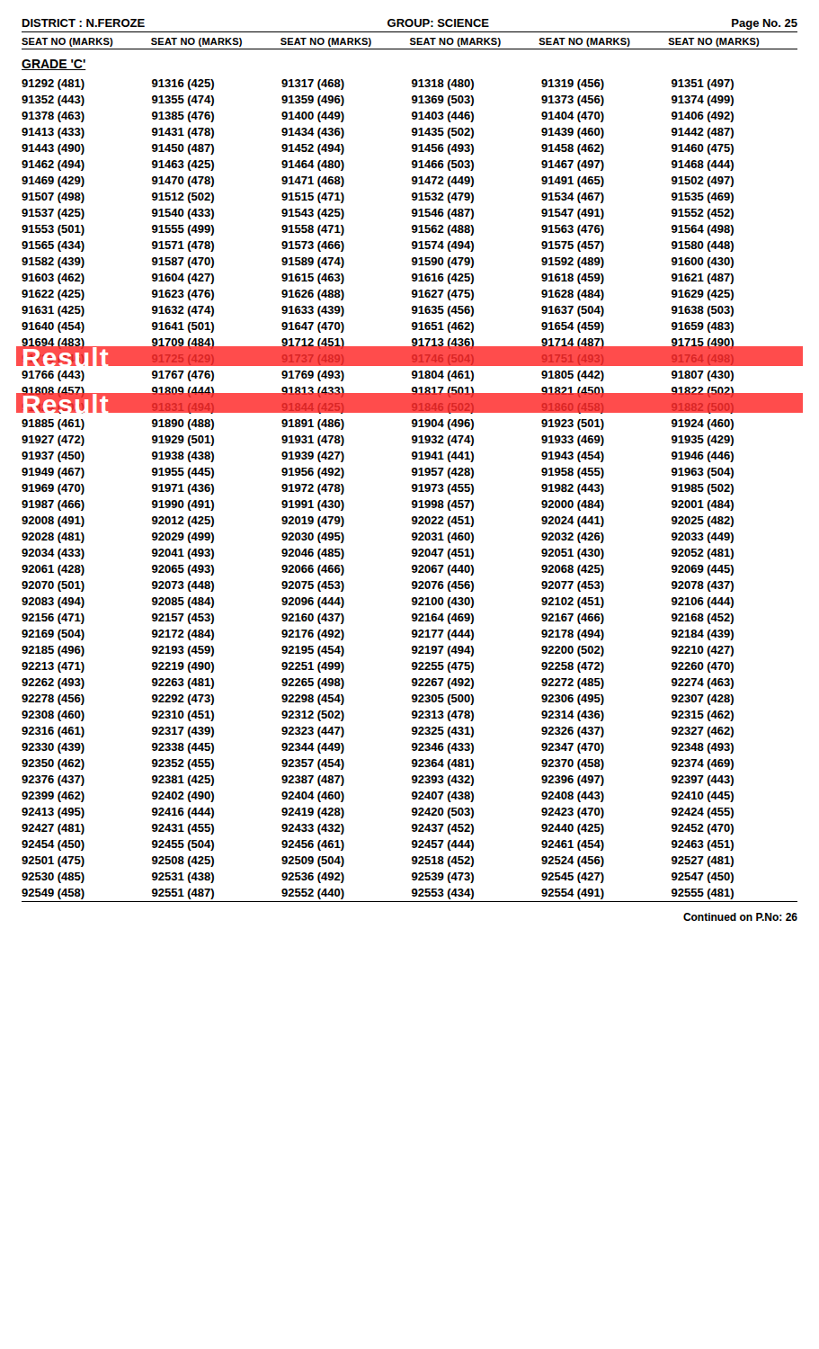DISTRICT : N.FEROZE
GROUP: SCIENCE
Page No. 25
SEAT NO (MARKS)
SEAT NO (MARKS)
SEAT NO (MARKS)
SEAT NO (MARKS)
SEAT NO (MARKS)
SEAT NO (MARKS)
GRADE 'C'
91292 (481) 91316 (425) 91317 (468) 91318 (480) 91319 (456) 91351 (497) 91352 (443) 91355 (474) 91359 (496) 91369 (503) 91373 (456) 91374 (499) 91378 (463) 91385 (476) 91400 (449) 91403 (446) 91404 (470) 91406 (492) 91413 (433) 91431 (478) 91434 (436) 91435 (502) 91439 (460) 91442 (487) 91443 (490) 91450 (487) 91452 (494) 91456 (493) 91458 (462) 91460 (475) 91462 (494) 91463 (425) 91464 (480) 91466 (503) 91467 (497) 91468 (444) 91469 (429) 91470 (478) 91471 (468) 91472 (449) 91491 (465) 91502 (497) 91507 (498) 91512 (502) 91515 (471) 91532 (479) 91534 (467) 91535 (469) 91537 (425) 91540 (433) 91543 (425) 91546 (487) 91547 (491) 91552 (452) 91553 (501) 91555 (499) 91558 (471) 91562 (488) 91563 (476) 91564 (498) 91565 (434) 91571 (478) 91573 (466) 91574 (494) 91575 (457) 91580 (448) 91582 (439) 91587 (470) 91589 (474) 91590 (479) 91592 (489) 91600 (430) 91603 (462) 91604 (427) 91615 (463) 91616 (425) 91618 (459) 91621 (487) 91622 (425) 91623 (476) 91626 (488) 91627 (475) 91628 (484) 91629 (425) 91631 (425) 91632 (474) 91633 (439) 91635 (456) 91637 (504) 91638 (503) 91640 (454) 91641 (501) 91647 (470) 91651 (462) 91654 (459) 91659 (483) 91694 (483) 91709 (484) 91712 (451) 91713 (436) 91714 (487) 91715 (490) 91716 (446) 91725 (429) 91737 (489) 91746 (504) 91751 (493) 91764 (498) 91766 (443) 91767 (476) 91769 (493) 91804 (461) 91805 (442) 91807 (430) 91808 (457) 91809 (444) 91813 (433) 91817 (501) 91821 (450) 91822 (502) 91824 (502) 91831 (494) 91844 (425) 91846 (502) 91860 (458) 91882 (500) 91885 (461) 91890 (488) 91891 (486) 91904 (496) 91923 (501) 91924 (460) 91927 (472) 91929 (501) 91931 (478) 91932 (474) 91933 (469) 91935 (429) 91937 (450) 91938 (438) 91939 (427) 91941 (441) 91943 (454) 91946 (446) 91949 (467) 91955 (445) 91956 (492) 91957 (428) 91958 (455) 91963 (504) 91969 (470) 91971 (436) 91972 (478) 91973 (455) 91982 (443) 91985 (502) 91987 (466) 91990 (491) 91991 (430) 91998 (457) 92000 (484) 92001 (484) 92008 (491) 92012 (425) 92019 (479) 92022 (451) 92024 (441) 92025 (482) 92028 (481) 92029 (499) 92030 (495) 92031 (460) 92032 (426) 92033 (449) 92034 (433) 92041 (493) 92046 (485) 92047 (451) 92051 (430) 92052 (481) 92061 (428) 92065 (493) 92066 (466) 92067 (440) 92068 (425) 92069 (445) 92070 (501) 92073 (448) 92075 (453) 92076 (456) 92077 (453) 92078 (437) 92083 (494) 92085 (484) 92096 (444) 92100 (430) 92102 (451) 92106 (444) 92156 (471) 92157 (453) 92160 (437) 92164 (469) 92167 (466) 92168 (452) 92169 (504) 92172 (484) 92176 (492) 92177 (444) 92178 (494) 92184 (439) 92185 (496) 92193 (459) 92195 (454) 92197 (494) 92200 (502) 92210 (427) 92213 (471) 92219 (490) 92251 (499) 92255 (475) 92258 (472) 92260 (470) 92262 (493) 92263 (481) 92265 (498) 92267 (492) 92272 (485) 92274 (463) 92278 (456) 92292 (473) 92298 (454) 92305 (500) 92306 (495) 92307 (428) 92308 (460) 92310 (451) 92312 (502) 92313 (478) 92314 (436) 92315 (462) 92316 (461) 92317 (439) 92323 (447) 92325 (431) 92326 (437) 92327 (462) 92330 (439) 92338 (445) 92344 (449) 92346 (433) 92347 (470) 92348 (493) 92350 (462) 92352 (455) 92357 (454) 92364 (481) 92370 (458) 92374 (469) 92376 (437) 92381 (425) 92387 (487) 92393 (432) 92396 (497) 92397 (443) 92399 (462) 92402 (490) 92404 (460) 92407 (438) 92408 (443) 92410 (445) 92413 (495) 92416 (444) 92419 (428) 92420 (503) 92423 (470) 92424 (455) 92427 (481) 92431 (455) 92433 (432) 92437 (452) 92440 (425) 92452 (470) 92454 (450) 92455 (504) 92456 (461) 92457 (444) 92461 (454) 92463 (451) 92501 (475) 92508 (425) 92509 (504) 92518 (452) 92524 (456) 92527 (481) 92530 (485) 92531 (438) 92536 (492) 92539 (473) 92545 (427) 92547 (450) 92549 (458) 92551 (487) 92552 (440) 92553 (434) 92554 (491) 92555 (481)
Result
Result
Continued on P.No: 26